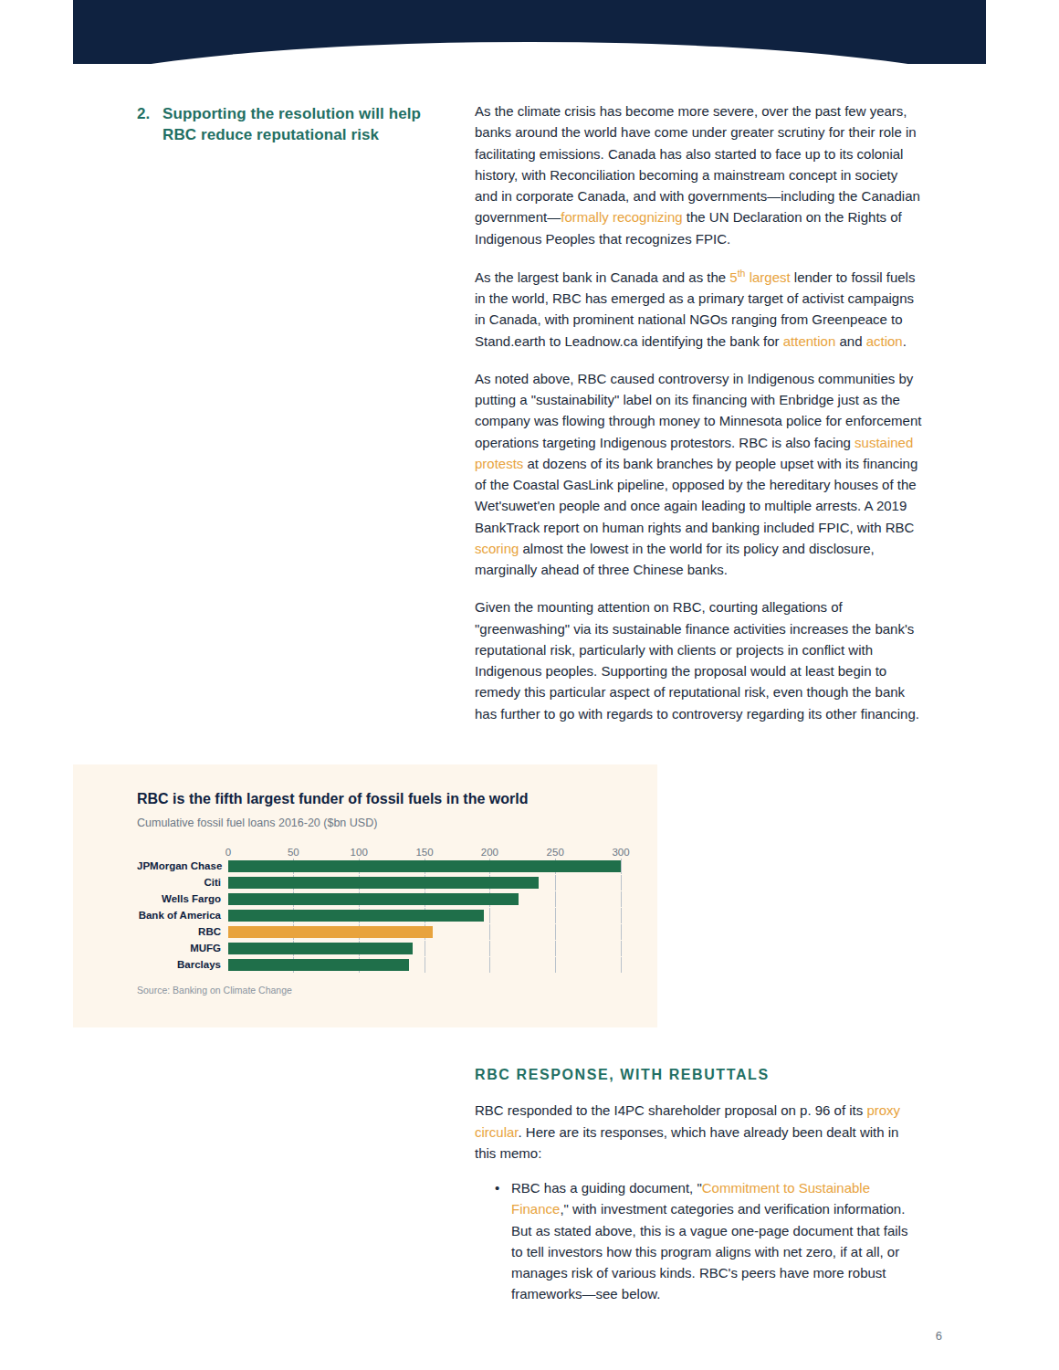2. Supporting the resolution will help RBC reduce reputational risk
As the climate crisis has become more severe, over the past few years, banks around the world have come under greater scrutiny for their role in facilitating emissions. Canada has also started to face up to its colonial history, with Reconciliation becoming a mainstream concept in society and in corporate Canada, and with governments—including the Canadian government—formally recognizing the UN Declaration on the Rights of Indigenous Peoples that recognizes FPIC.
As the largest bank in Canada and as the 5th largest lender to fossil fuels in the world, RBC has emerged as a primary target of activist campaigns in Canada, with prominent national NGOs ranging from Greenpeace to Stand.earth to Leadnow.ca identifying the bank for attention and action.
As noted above, RBC caused controversy in Indigenous communities by putting a "sustainability" label on its financing with Enbridge just as the company was flowing through money to Minnesota police for enforcement operations targeting Indigenous protestors. RBC is also facing sustained protests at dozens of its bank branches by people upset with its financing of the Coastal GasLink pipeline, opposed by the hereditary houses of the Wet'suwet'en people and once again leading to multiple arrests. A 2019 BankTrack report on human rights and banking included FPIC, with RBC scoring almost the lowest in the world for its policy and disclosure, marginally ahead of three Chinese banks.
Given the mounting attention on RBC, courting allegations of "greenwashing" via its sustainable finance activities increases the bank's reputational risk, particularly with clients or projects in conflict with Indigenous peoples. Supporting the proposal would at least begin to remedy this particular aspect of reputational risk, even though the bank has further to go with regards to controversy regarding its other financing.
RBC is the fifth largest funder of fossil fuels in the world
Cumulative fossil fuel loans 2016-20 ($bn USD)
0 50 100 150 200 250 300
JPMorgan Chase
Citi
Wells Fargo
Bank of America
RBC
MUFG
Barclays
Source: Banking on Climate Change
RBC Response, with Rebuttals
RBC responded to the I4PC shareholder proposal on p. 96 of its proxy circular. Here are its responses, which have already been dealt with in this memo:
RBC has a guiding document, "Commitment to Sustainable Finance," with investment categories and verification information. But as stated above, this is a vague one-page document that fails to tell investors how this program aligns with net zero, if at all, or manages risk of various kinds. RBC's peers have more robust frameworks—see below.
6